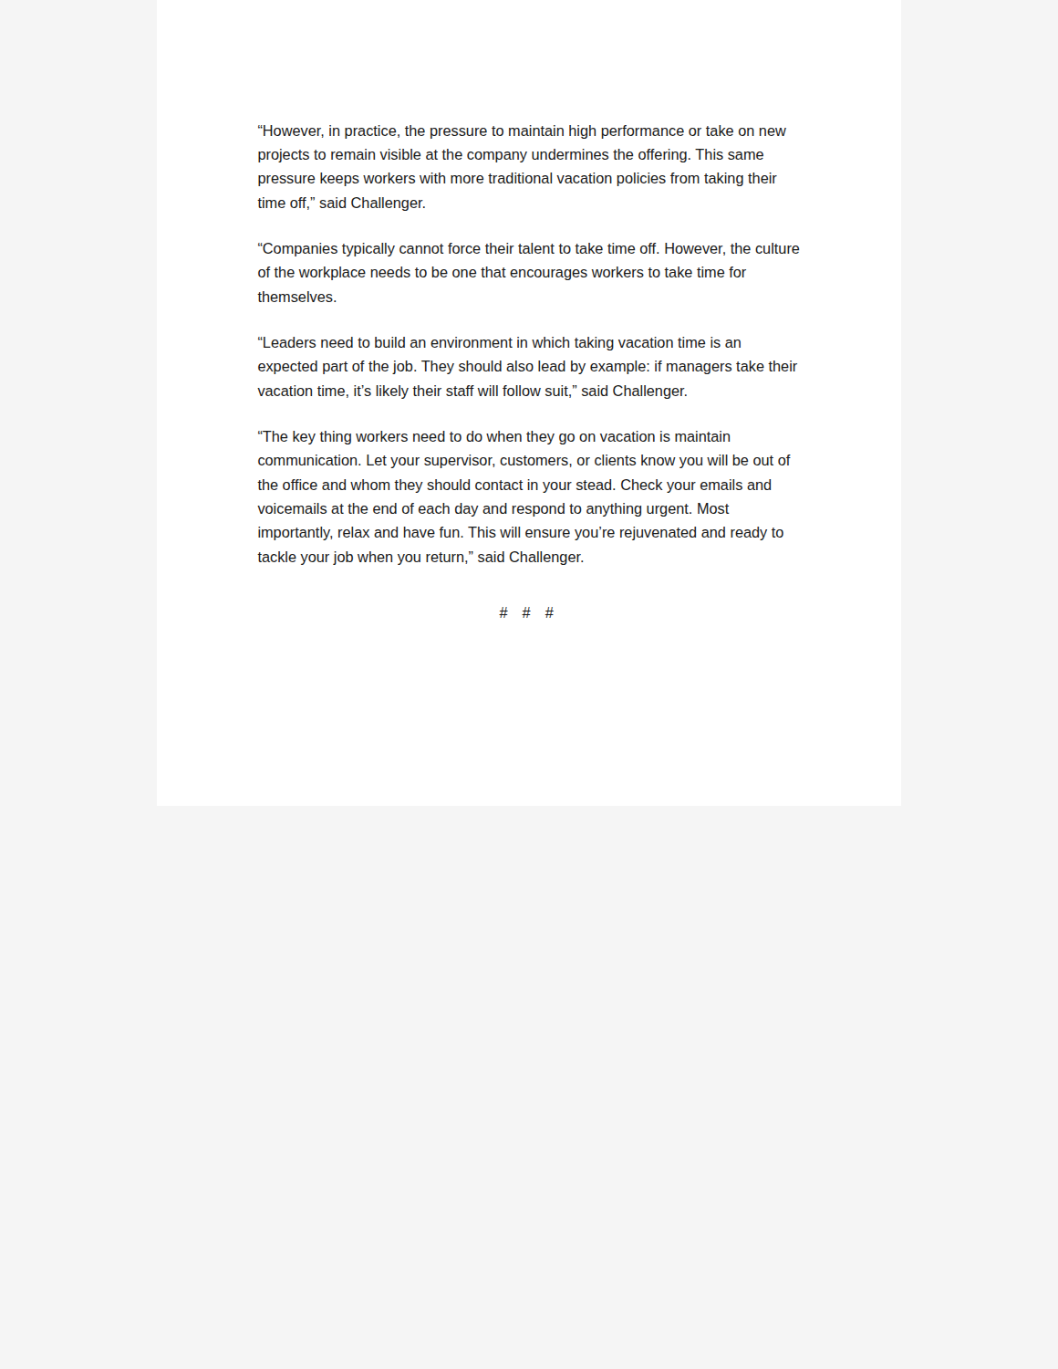“However, in practice, the pressure to maintain high performance or take on new projects to remain visible at the company undermines the offering. This same pressure keeps workers with more traditional vacation policies from taking their time off,” said Challenger.
“Companies typically cannot force their talent to take time off. However, the culture of the workplace needs to be one that encourages workers to take time for themselves.
“Leaders need to build an environment in which taking vacation time is an expected part of the job. They should also lead by example: if managers take their vacation time, it’s likely their staff will follow suit,” said Challenger.
“The key thing workers need to do when they go on vacation is maintain communication. Let your supervisor, customers, or clients know you will be out of the office and whom they should contact in your stead. Check your emails and voicemails at the end of each day and respond to anything urgent. Most importantly, relax and have fun. This will ensure you’re rejuvenated and ready to tackle your job when you return,” said Challenger.
# # #